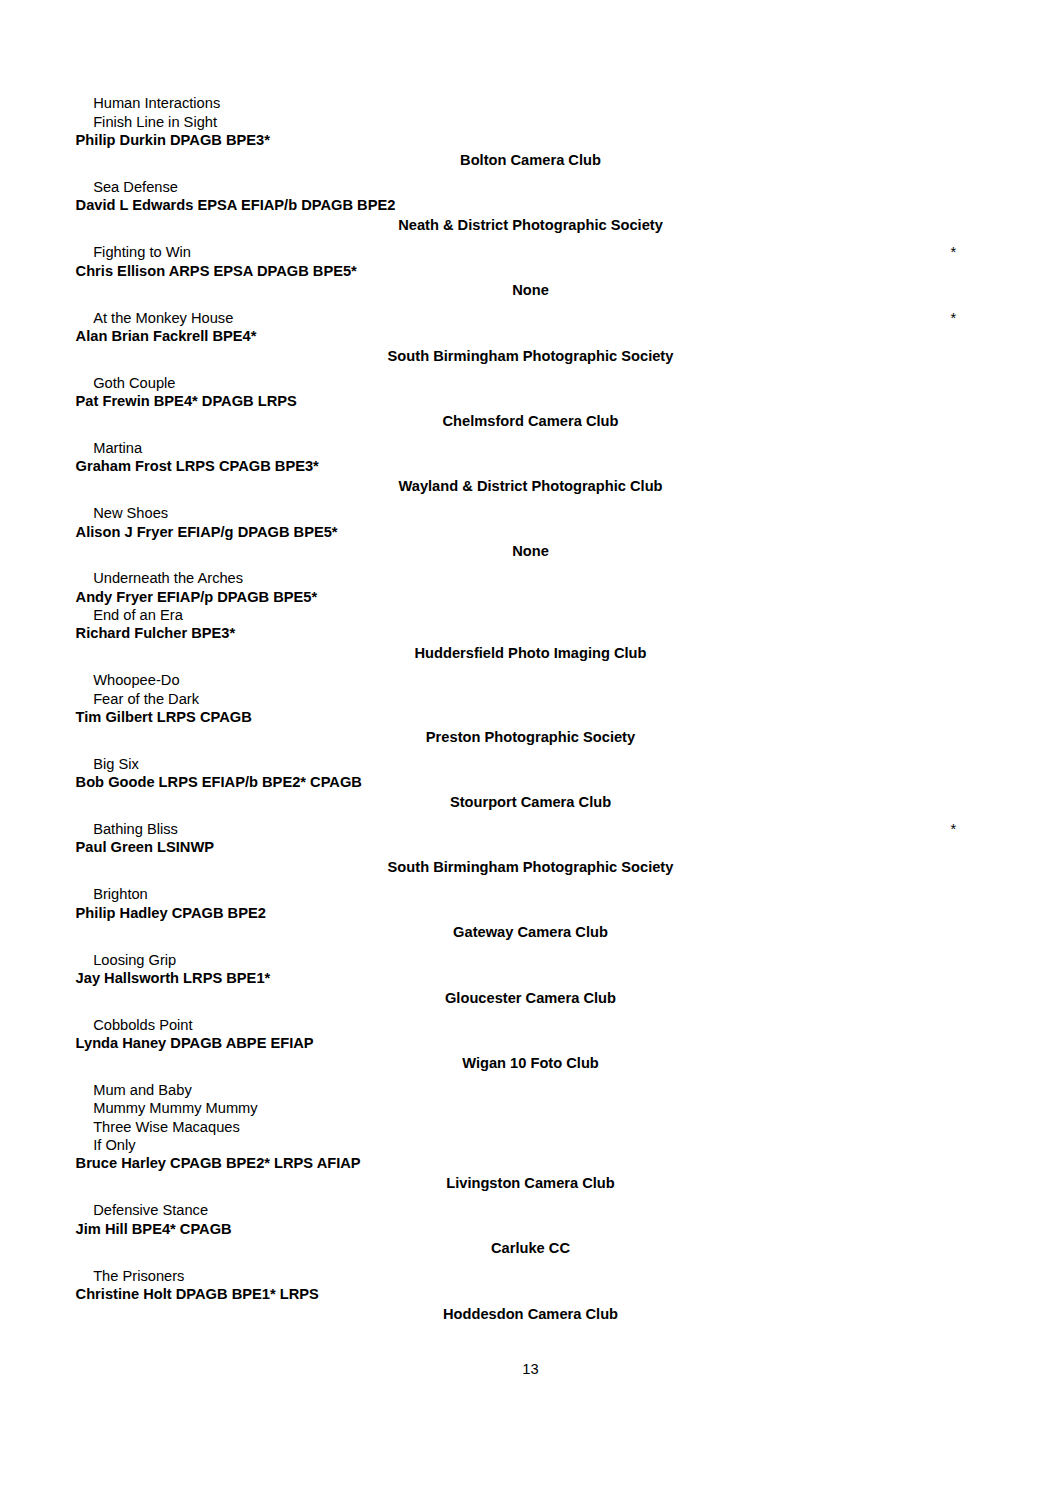Human Interactions
Finish Line in Sight
Philip Durkin DPAGB BPE3*
Bolton Camera Club
Sea Defense
David L Edwards EPSA EFIAP/b DPAGB BPE2
Neath & District Photographic Society
Fighting to Win*
Chris Ellison ARPS EPSA DPAGB BPE5*
None
At the Monkey House*
Alan Brian Fackrell BPE4*
South Birmingham Photographic Society
Goth Couple
Pat Frewin BPE4* DPAGB LRPS
Chelmsford Camera Club
Martina
Graham Frost LRPS CPAGB BPE3*
Wayland & District Photographic Club
New Shoes
Alison J Fryer EFIAP/g DPAGB BPE5*
None
Underneath the Arches
Andy Fryer EFIAP/p DPAGB BPE5*
End of an Era
Richard Fulcher BPE3*
Huddersfield Photo Imaging Club
Whoopee-Do
Fear of the Dark
Tim Gilbert LRPS CPAGB
Preston Photographic Society
Big Six
Bob Goode LRPS EFIAP/b BPE2* CPAGB
Stourport Camera Club
Bathing Bliss*
Paul Green LSINWP
South Birmingham Photographic Society
Brighton
Philip Hadley CPAGB BPE2
Gateway Camera Club
Loosing Grip
Jay Hallsworth LRPS BPE1*
Gloucester Camera Club
Cobbolds Point
Lynda Haney DPAGB ABPE EFIAP
Wigan 10 Foto Club
Mum and Baby
Mummy Mummy Mummy
Three Wise Macaques
If Only
Bruce Harley CPAGB BPE2* LRPS AFIAP
Livingston Camera Club
Defensive Stance
Jim Hill BPE4* CPAGB
Carluke CC
The Prisoners
Christine Holt DPAGB BPE1* LRPS
Hoddesdon Camera Club
13